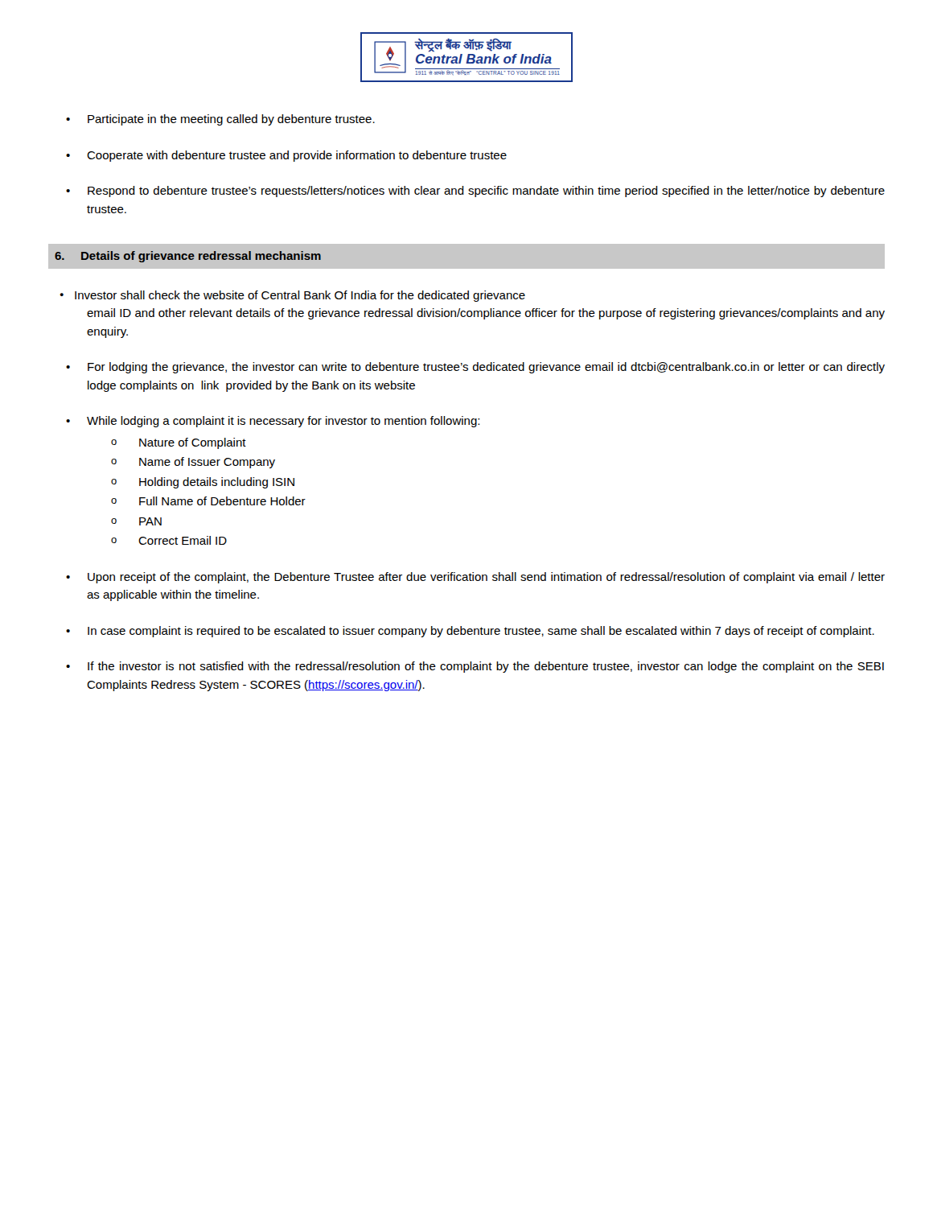सेन्ट्रल बैंक ऑफ़ इंडिया
Central Bank of India
1911 से आपके लिए “केन्द्रित” “CENTRAL” TO YOU SINCE 1911
Participate in the meeting called by debenture trustee.
Cooperate with debenture trustee and provide information to debenture trustee
Respond to debenture trustee’s requests/letters/notices with clear and specific mandate within time period specified in the letter/notice by debenture trustee.
6. Details of grievance redressal mechanism
Investor shall check the website of Central Bank Of India for the dedicated grievance email ID and other relevant details of the grievance redressal division/compliance officer for the purpose of registering grievances/complaints and any enquiry.
For lodging the grievance, the investor can write to debenture trustee’s dedicated grievance email id dtcbi@centralbank.co.in or letter or can directly lodge complaints on link provided by the Bank on its website
While lodging a complaint it is necessary for investor to mention following:
Nature of Complaint
Name of Issuer Company
Holding details including ISIN
Full Name of Debenture Holder
PAN
Correct Email ID
Upon receipt of the complaint, the Debenture Trustee after due verification shall send intimation of redressal/resolution of complaint via email / letter as applicable within the timeline.
In case complaint is required to be escalated to issuer company by debenture trustee, same shall be escalated within 7 days of receipt of complaint.
If the investor is not satisfied with the redressal/resolution of the complaint by the debenture trustee, investor can lodge the complaint on the SEBI Complaints Redress System - SCORES (https://scores.gov.in/).